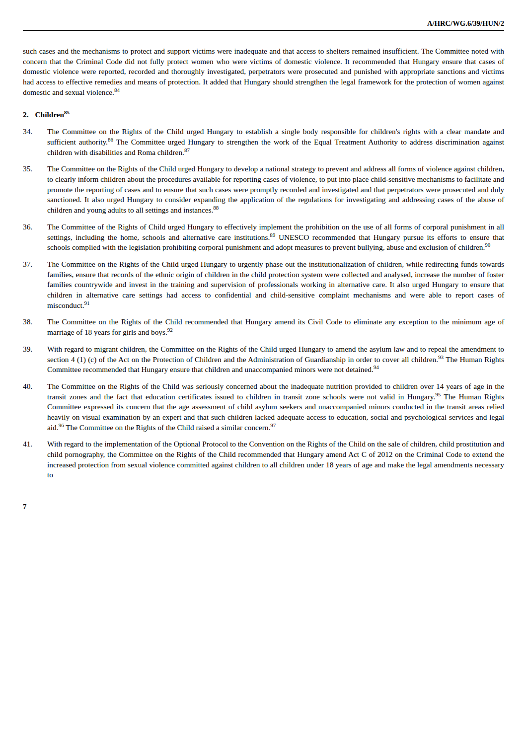A/HRC/WG.6/39/HUN/2
such cases and the mechanisms to protect and support victims were inadequate and that access to shelters remained insufficient. The Committee noted with concern that the Criminal Code did not fully protect women who were victims of domestic violence. It recommended that Hungary ensure that cases of domestic violence were reported, recorded and thoroughly investigated, perpetrators were prosecuted and punished with appropriate sanctions and victims had access to effective remedies and means of protection. It added that Hungary should strengthen the legal framework for the protection of women against domestic and sexual violence.84
2. Children85
34. The Committee on the Rights of the Child urged Hungary to establish a single body responsible for children's rights with a clear mandate and sufficient authority.86 The Committee urged Hungary to strengthen the work of the Equal Treatment Authority to address discrimination against children with disabilities and Roma children.87
35. The Committee on the Rights of the Child urged Hungary to develop a national strategy to prevent and address all forms of violence against children, to clearly inform children about the procedures available for reporting cases of violence, to put into place child-sensitive mechanisms to facilitate and promote the reporting of cases and to ensure that such cases were promptly recorded and investigated and that perpetrators were prosecuted and duly sanctioned. It also urged Hungary to consider expanding the application of the regulations for investigating and addressing cases of the abuse of children and young adults to all settings and instances.88
36. The Committee of the Rights of Child urged Hungary to effectively implement the prohibition on the use of all forms of corporal punishment in all settings, including the home, schools and alternative care institutions.89 UNESCO recommended that Hungary pursue its efforts to ensure that schools complied with the legislation prohibiting corporal punishment and adopt measures to prevent bullying, abuse and exclusion of children.90
37. The Committee on the Rights of the Child urged Hungary to urgently phase out the institutionalization of children, while redirecting funds towards families, ensure that records of the ethnic origin of children in the child protection system were collected and analysed, increase the number of foster families countrywide and invest in the training and supervision of professionals working in alternative care. It also urged Hungary to ensure that children in alternative care settings had access to confidential and child-sensitive complaint mechanisms and were able to report cases of misconduct.91
38. The Committee on the Rights of the Child recommended that Hungary amend its Civil Code to eliminate any exception to the minimum age of marriage of 18 years for girls and boys.92
39. With regard to migrant children, the Committee on the Rights of the Child urged Hungary to amend the asylum law and to repeal the amendment to section 4 (1) (c) of the Act on the Protection of Children and the Administration of Guardianship in order to cover all children.93 The Human Rights Committee recommended that Hungary ensure that children and unaccompanied minors were not detained.94
40. The Committee on the Rights of the Child was seriously concerned about the inadequate nutrition provided to children over 14 years of age in the transit zones and the fact that education certificates issued to children in transit zone schools were not valid in Hungary.95 The Human Rights Committee expressed its concern that the age assessment of child asylum seekers and unaccompanied minors conducted in the transit areas relied heavily on visual examination by an expert and that such children lacked adequate access to education, social and psychological services and legal aid.96 The Committee on the Rights of the Child raised a similar concern.97
41. With regard to the implementation of the Optional Protocol to the Convention on the Rights of the Child on the sale of children, child prostitution and child pornography, the Committee on the Rights of the Child recommended that Hungary amend Act C of 2012 on the Criminal Code to extend the increased protection from sexual violence committed against children to all children under 18 years of age and make the legal amendments necessary to
7